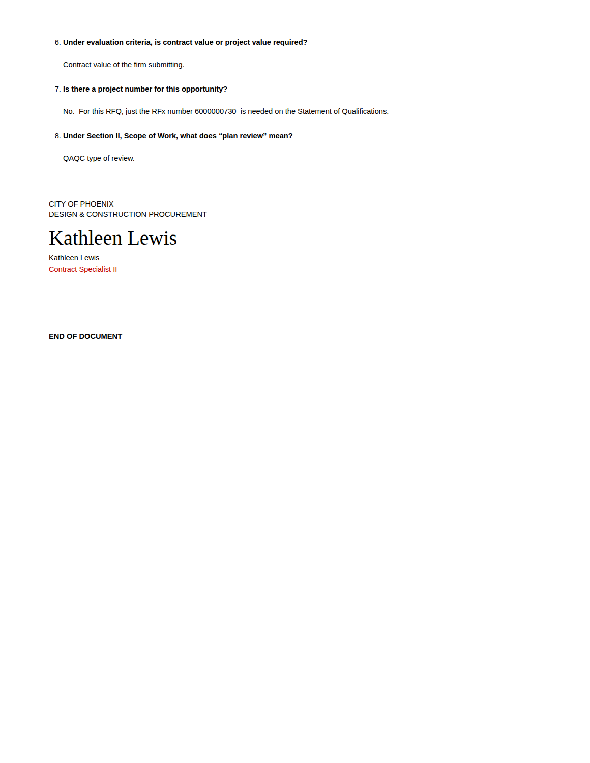Under evaluation criteria, is contract value or project value required?
Contract value of the firm submitting.
Is there a project number for this opportunity?
No. For this RFQ, just the RFx number 6000000730 is needed on the Statement of Qualifications.
Under Section II, Scope of Work, what does “plan review” mean?
QAQC type of review.
CITY OF PHOENIX
DESIGN & CONSTRUCTION PROCUREMENT
Kathleen Lewis
Kathleen Lewis
Contract Specialist II
END OF DOCUMENT